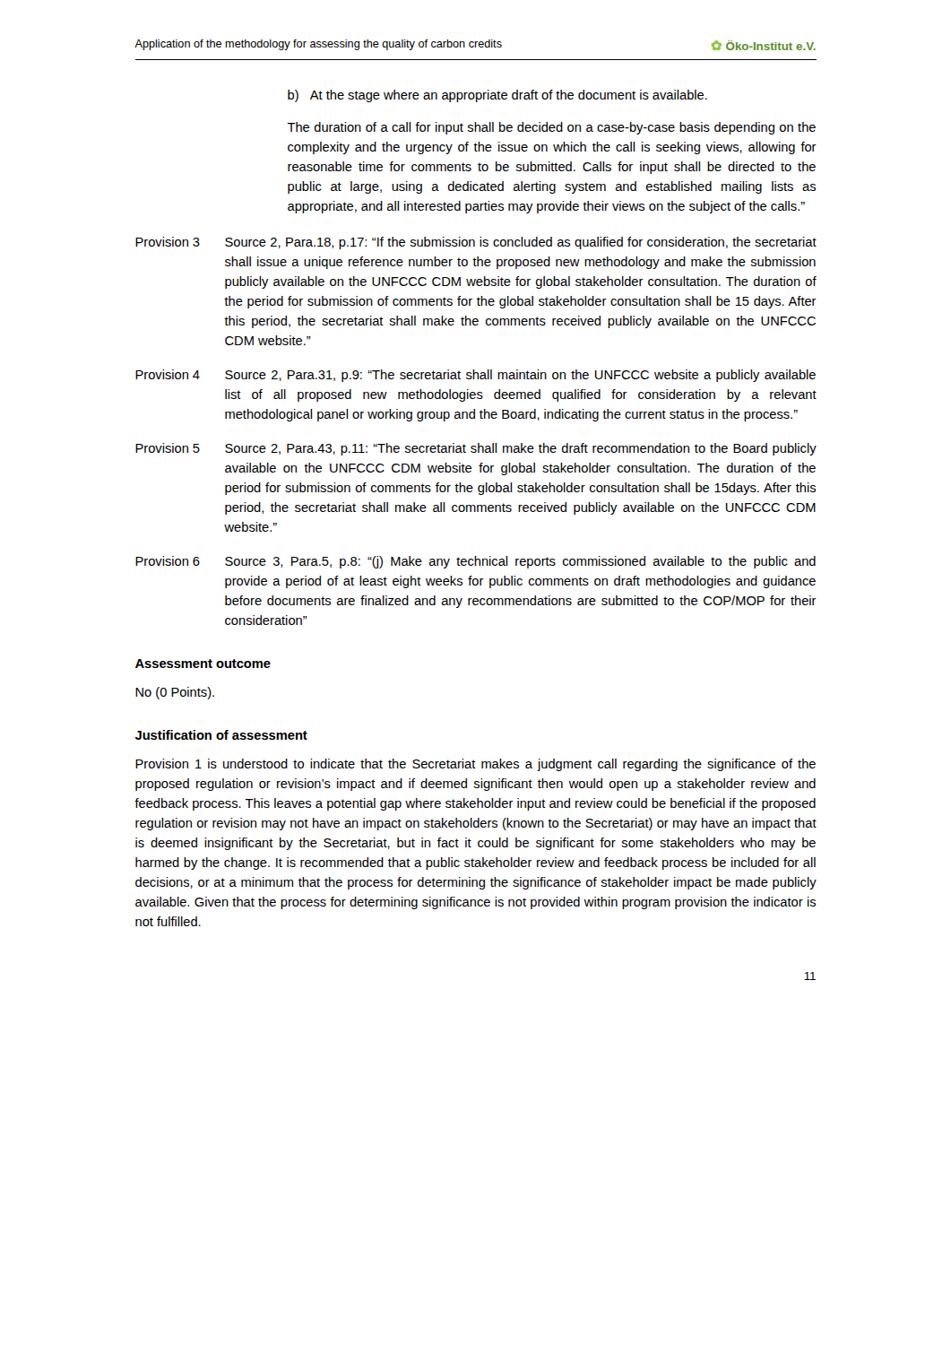Application of the methodology for assessing the quality of carbon credits
✿ Öko-Institut e.V.
b) At the stage where an appropriate draft of the document is available.
The duration of a call for input shall be decided on a case-by-case basis depending on the complexity and the urgency of the issue on which the call is seeking views, allowing for reasonable time for comments to be submitted. Calls for input shall be directed to the public at large, using a dedicated alerting system and established mailing lists as appropriate, and all interested parties may provide their views on the subject of the calls.”
Provision 3
Source 2, Para.18, p.17: “If the submission is concluded as qualified for consideration, the secretariat shall issue a unique reference number to the proposed new methodology and make the submission publicly available on the UNFCCC CDM website for global stakeholder consultation. The duration of the period for submission of comments for the global stakeholder consultation shall be 15 days. After this period, the secretariat shall make the comments received publicly available on the UNFCCC CDM website.”
Provision 4
Source 2, Para.31, p.9: “The secretariat shall maintain on the UNFCCC website a publicly available list of all proposed new methodologies deemed qualified for consideration by a relevant methodological panel or working group and the Board, indicating the current status in the process.”
Provision 5
Source 2, Para.43, p.11: “The secretariat shall make the draft recommendation to the Board publicly available on the UNFCCC CDM website for global stakeholder consultation. The duration of the period for submission of comments for the global stakeholder consultation shall be 15days. After this period, the secretariat shall make all comments received publicly available on the UNFCCC CDM website.”
Provision 6
Source 3, Para.5, p.8: “(j) Make any technical reports commissioned available to the public and provide a period of at least eight weeks for public comments on draft methodologies and guidance before documents are finalized and any recommendations are submitted to the COP/MOP for their consideration”
Assessment outcome
No (0 Points).
Justification of assessment
Provision 1 is understood to indicate that the Secretariat makes a judgment call regarding the significance of the proposed regulation or revision’s impact and if deemed significant then would open up a stakeholder review and feedback process. This leaves a potential gap where stakeholder input and review could be beneficial if the proposed regulation or revision may not have an impact on stakeholders (known to the Secretariat) or may have an impact that is deemed insignificant by the Secretariat, but in fact it could be significant for some stakeholders who may be harmed by the change. It is recommended that a public stakeholder review and feedback process be included for all decisions, or at a minimum that the process for determining the significance of stakeholder impact be made publicly available. Given that the process for determining significance is not provided within program provision the indicator is not fulfilled.
11